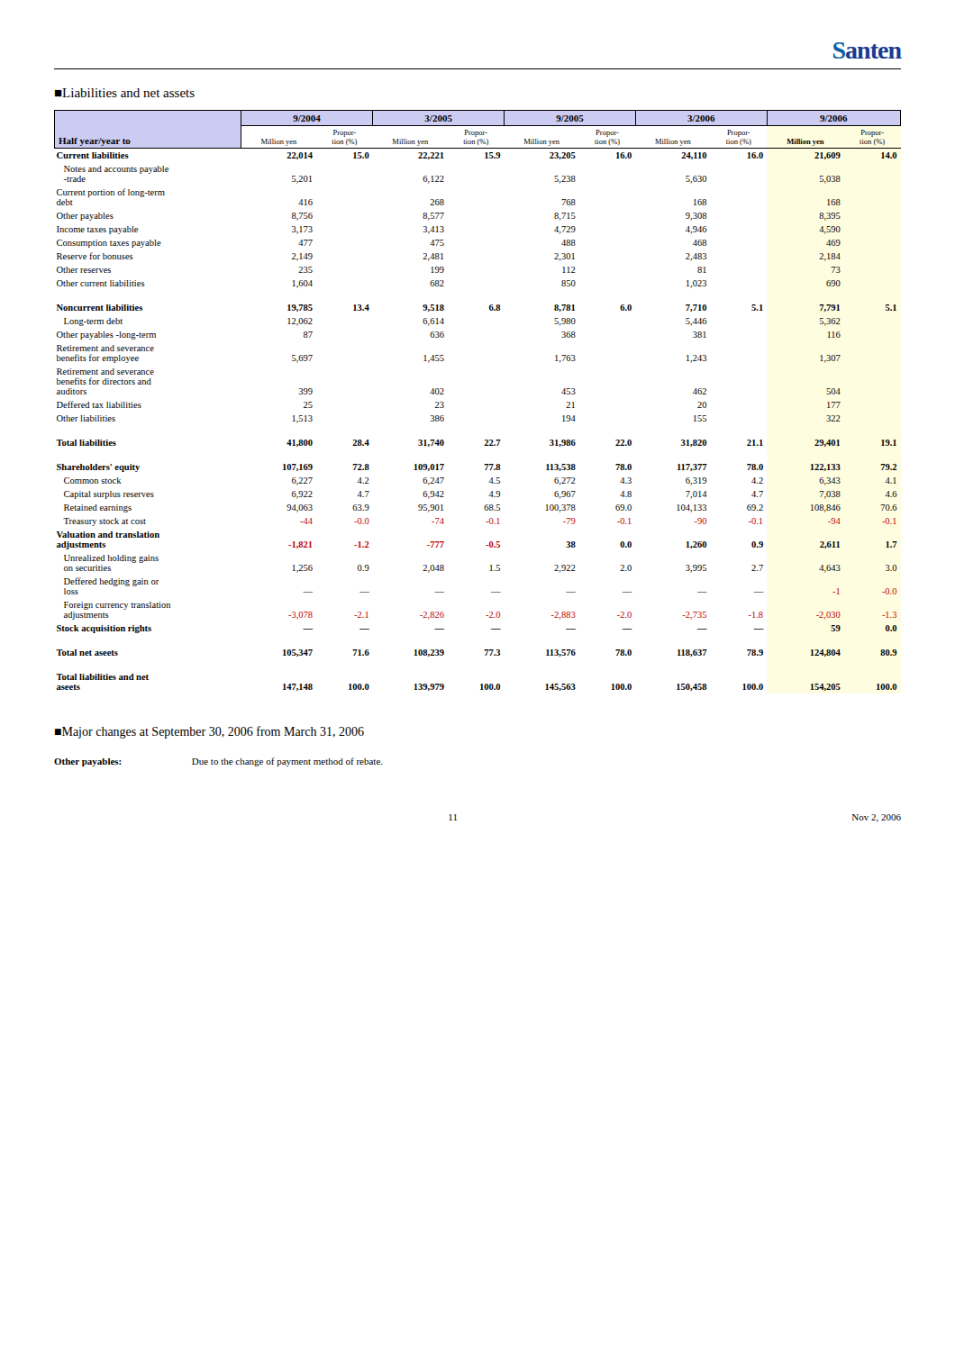Santen
■Liabilities and net assets
| Half year/year to | 9/2004 | 3/2005 | 9/2005 | 3/2006 | 9/2006 |
| --- | --- | --- | --- | --- | --- |
| Million yen | Propor- tion (%) | Million yen | Propor- tion (%) | Million yen | Propor- tion (%) | Million yen | Propor- tion (%) | Million yen | Propor- tion (%) |
| Current liabilities | 22,014 | 15.0 | 22,221 | 15.9 | 23,205 | 16.0 | 24,110 | 16.0 | 21,609 | 14.0 |
| Notes and accounts payable -trade | 5,201 | | 6,122 | | 5,238 | | 5,630 | | 5,038 | |
| Current portion of long-term debt | 416 | | 268 | | 768 | | 168 | | 168 | |
| Other payables | 8,756 | | 8,577 | | 8,715 | | 9,308 | | 8,395 | |
| Income taxes payable | 3,173 | | 3,413 | | 4,729 | | 4,946 | | 4,590 | |
| Consumption taxes payable | 477 | | 475 | | 488 | | 468 | | 469 | |
| Reserve for bonuses | 2,149 | | 2,481 | | 2,301 | | 2,483 | | 2,184 | |
| Other reserves | 235 | | 199 | | 112 | | 81 | | 73 | |
| Other current liabilities | 1,604 | | 682 | | 850 | | 1,023 | | 690 | |
| Noncurrent liabilities | 19,785 | 13.4 | 9,518 | 6.8 | 8,781 | 6.0 | 7,710 | 5.1 | 7,791 | 5.1 |
| Long-term debt | 12,062 | | 6,614 | | 5,980 | | 5,446 | | 5,362 | |
| Other payables -long-term | 87 | | 636 | | 368 | | 381 | | 116 | |
| Retirement and severance benefits for employee | 5,697 | | 1,455 | | 1,763 | | 1,243 | | 1,307 | |
| Retirement and severance benefits for directors and auditors | 399 | | 402 | | 453 | | 462 | | 504 | |
| Deffered tax liabilities | 25 | | 23 | | 21 | | 20 | | 177 | |
| Other liabilities | 1,513 | | 386 | | 194 | | 155 | | 322 | |
| Total liabilities | 41,800 | 28.4 | 31,740 | 22.7 | 31,986 | 22.0 | 31,820 | 21.1 | 29,401 | 19.1 |
| Shareholders' equity | 107,169 | 72.8 | 109,017 | 77.8 | 113,538 | 78.0 | 117,377 | 78.0 | 122,133 | 79.2 |
| Common stock | 6,227 | 4.2 | 6,247 | 4.5 | 6,272 | 4.3 | 6,319 | 4.2 | 6,343 | 4.1 |
| Capital surplus reserves | 6,922 | 4.7 | 6,942 | 4.9 | 6,967 | 4.8 | 7,014 | 4.7 | 7,038 | 4.6 |
| Retained earnings | 94,063 | 63.9 | 95,901 | 68.5 | 100,378 | 69.0 | 104,133 | 69.2 | 108,846 | 70.6 |
| Treasury stock at cost | -44 | -0.0 | -74 | -0.1 | -79 | -0.1 | -90 | -0.1 | -94 | -0.1 |
| Valuation and translation adjustments | -1,821 | -1.2 | -777 | -0.5 | 38 | 0.0 | 1,260 | 0.9 | 2,611 | 1.7 |
| Unrealized holding gains on securities | 1,256 | 0.9 | 2,048 | 1.5 | 2,922 | 2.0 | 3,995 | 2.7 | 4,643 | 3.0 |
| Deffered hedging gain or loss | — | — | — | — | — | — | — | — | -1 | -0.0 |
| Foreign currency translation adjustments | -3,078 | -2.1 | -2,826 | -2.0 | -2,883 | -2.0 | -2,735 | -1.8 | -2,030 | -1.3 |
| Stock acquisition rights | — | — | — | — | — | — | — | — | 59 | 0.0 |
| Total net aseets | 105,347 | 71.6 | 108,239 | 77.3 | 113,576 | 78.0 | 118,637 | 78.9 | 124,804 | 80.9 |
| Total liabilities and net aseets | 147,148 | 100.0 | 139,979 | 100.0 | 145,563 | 100.0 | 150,458 | 100.0 | 154,205 | 100.0 |
■Major changes at September 30, 2006 from March 31, 2006
Other payables: Due to the change of payment method of rebate.
11
Nov 2, 2006